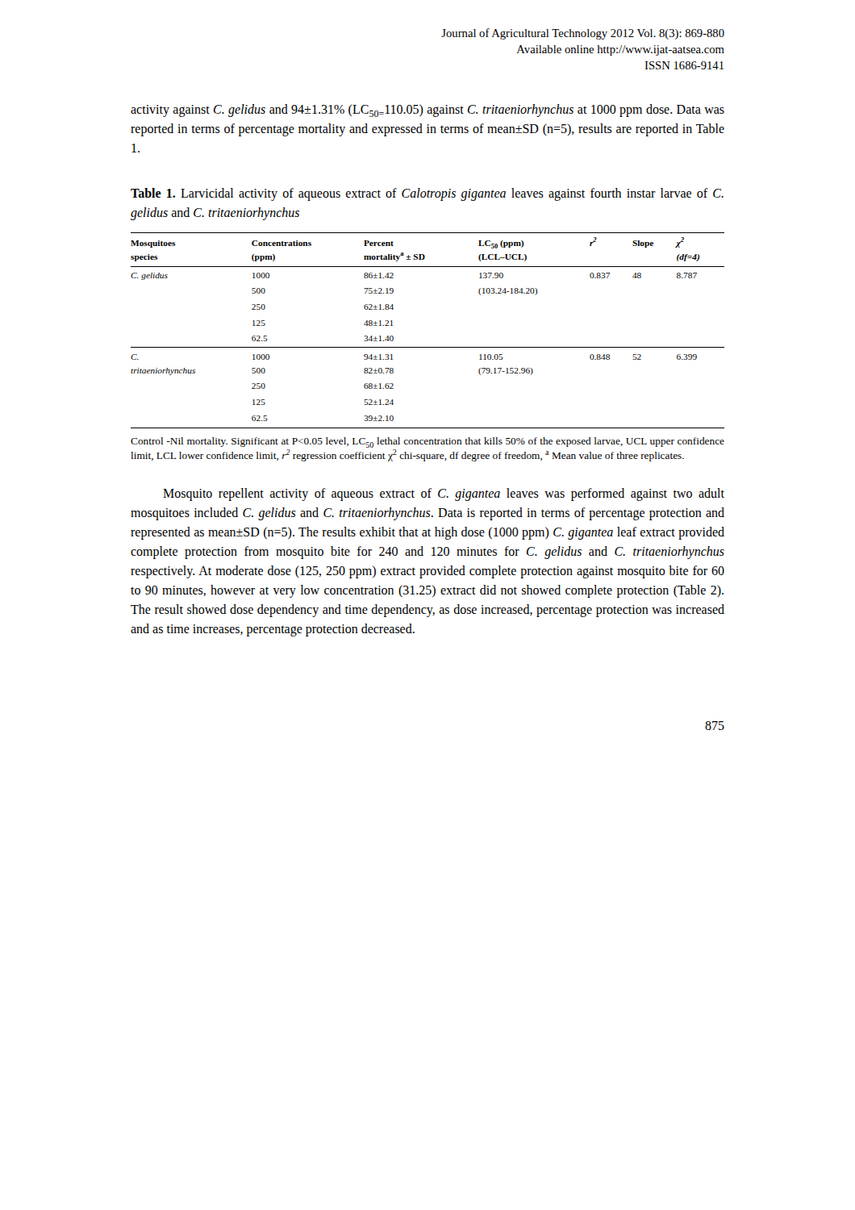Journal of Agricultural Technology 2012 Vol. 8(3): 869-880
Available online http://www.ijat-aatsea.com
ISSN 1686-9141
activity against C. gelidus and 94±1.31% (LC50=110.05) against C. tritaeniorhynchus at 1000 ppm dose. Data was reported in terms of percentage mortality and expressed in terms of mean±SD (n=5), results are reported in Table 1.
Table 1. Larvicidal activity of aqueous extract of Calotropis gigantea leaves against fourth instar larvae of C. gelidus and C. tritaeniorhynchus
| Mosquitoes species | Concentrations (ppm) | Percent mortality a ± SD | LC 50 (ppm) (LCL–UCL) | r 2 | Slope | χ 2 (df=4) |
| --- | --- | --- | --- | --- | --- | --- |
| C. gelidus | 1000 | 86±1.42 | 137.90 | 0.837 | 48 | 8.787 |
| | 500 | 75±2.19 | (103.24-184.20) | | | |
| | 250 | 62±1.84 | | | | |
| | 125 | 48±1.21 | | | | |
| | 62.5 | 34±1.40 | | | | |
| C. tritaeniorhynchus | 1000 500 | 94±1.31 82±0.78 | 110.05 (79.17-152.96) | 0.848 | 52 | 6.399 |
| | 250 | 68±1.62 | | | | |
| | 125 | 52±1.24 | | | | |
| | 62.5 | 39±2.10 | | | | |
Control -Nil mortality. Significant at P<0.05 level, LC50 lethal concentration that kills 50% of the exposed larvae, UCL upper confidence limit, LCL lower confidence limit, r2 regression coefficient χ2 chi-square, df degree of freedom, a Mean value of three replicates.
Mosquito repellent activity of aqueous extract of C. gigantea leaves was performed against two adult mosquitoes included C. gelidus and C. tritaeniorhynchus. Data is reported in terms of percentage protection and represented as mean±SD (n=5). The results exhibit that at high dose (1000 ppm) C. gigantea leaf extract provided complete protection from mosquito bite for 240 and 120 minutes for C. gelidus and C. tritaeniorhynchus respectively. At moderate dose (125, 250 ppm) extract provided complete protection against mosquito bite for 60 to 90 minutes, however at very low concentration (31.25) extract did not showed complete protection (Table 2). The result showed dose dependency and time dependency, as dose increased, percentage protection was increased and as time increases, percentage protection decreased.
875